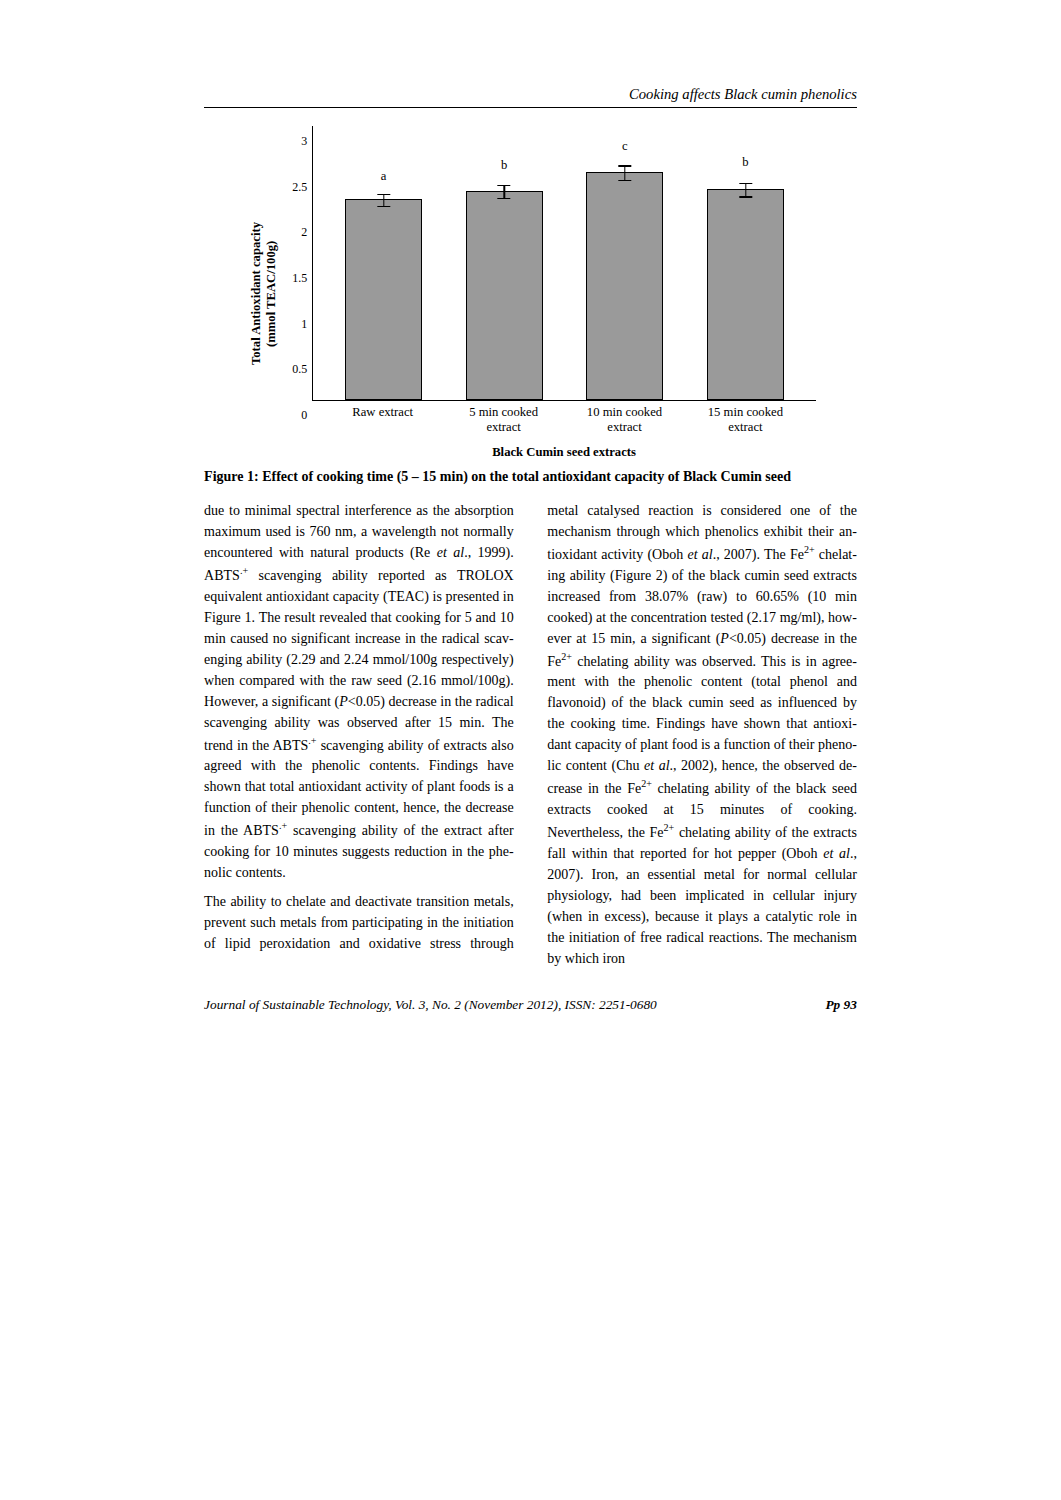Cooking affects Black cumin phenolics
Total Antioxidant capacity
(mmol TEAC/100g)
3
2.5
2
1.5
1
0.5
0
a
b
c
b
Raw extract
5 min cooked extract
10 min cooked extract
15 min cooked extract
Black Cumin seed extracts
Figure 1: Effect of cooking time (5 – 15 min) on the total antioxidant capacity of Black Cumin seed
due to minimal spectral interference as the absorption maximum used is 760 nm, a wavelength not normally encountered with natural products (Re et al., 1999). ABTS.+ scavenging ability reported as TROLOX equivalent antioxidant capacity (TEAC) is presented in Figure 1. The result revealed that cooking for 5 and 10 min caused no significant increase in the radical scavenging ability (2.29 and 2.24 mmol/100g respectively) when compared with the raw seed (2.16 mmol/100g). However, a significant (P<0.05) decrease in the radical scavenging ability was observed after 15 min. The trend in the ABTS.+ scavenging ability of extracts also agreed with the phenolic contents. Findings have shown that total antioxidant activity of plant foods is a function of their phenolic content, hence, the decrease in the ABTS.+ scavenging ability of the extract after cooking for 10 minutes suggests reduction in the phenolic contents.
The ability to chelate and deactivate transition metals, prevent such metals from participating in the initiation of lipid peroxidation and oxidative stress through metal catalysed reaction is considered one of the mechanism through which phenolics exhibit their antioxidant activity (Oboh et al., 2007). The Fe2+ chelating ability (Figure 2) of the black cumin seed extracts increased from 38.07% (raw) to 60.65% (10 min cooked) at the concentration tested (2.17 mg/ml), however at 15 min, a significant (P<0.05) decrease in the Fe2+ chelating ability was observed. This is in agreement with the phenolic content (total phenol and flavonoid) of the black cumin seed as influenced by the cooking time. Findings have shown that antioxidant capacity of plant food is a function of their phenolic content (Chu et al., 2002), hence, the observed decrease in the Fe2+ chelating ability of the black seed extracts cooked at 15 minutes of cooking. Nevertheless, the Fe2+ chelating ability of the extracts fall within that reported for hot pepper (Oboh et al., 2007). Iron, an essential metal for normal cellular physiology, had been implicated in cellular injury (when in excess), because it plays a catalytic role in the initiation of free radical reactions. The mechanism by which iron
Journal of Sustainable Technology, Vol. 3, No. 2 (November 2012), ISSN: 2251-0680
Pp 93